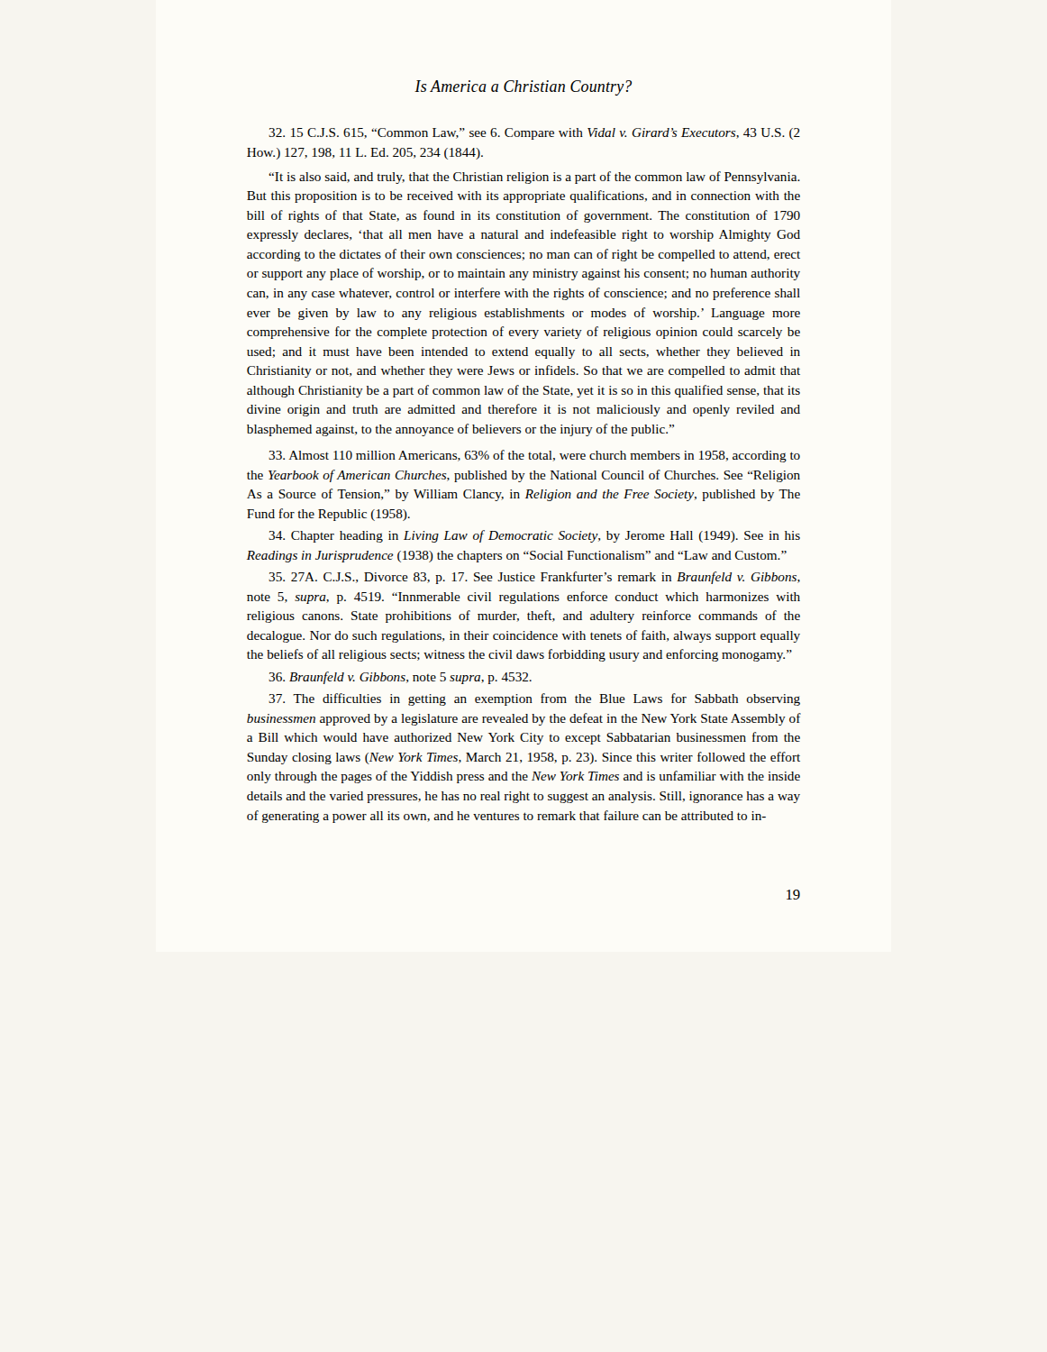Is America a Christian Country?
32. 15 C.J.S. 615, “Common Law,” see 6. Compare with Vidal v. Girard’s Executors, 43 U.S. (2 How.) 127, 198, 11 L. Ed. 205, 234 (1844).
“It is also said, and truly, that the Christian religion is a part of the common law of Pennsylvania. But this proposition is to be received with its appropriate qualifications, and in connection with the bill of rights of that State, as found in its constitution of government. The constitution of 1790 expressly declares, ‘that all men have a natural and indefeasible right to worship Almighty God according to the dictates of their own consciences; no man can of right be compelled to attend, erect or support any place of worship, or to maintain any ministry against his consent; no human authority can, in any case whatever, control or interfere with the rights of conscience; and no preference shall ever be given by law to any religious establishments or modes of worship.’ Language more comprehensive for the complete protection of every variety of religious opinion could scarcely be used; and it must have been intended to extend equally to all sects, whether they believed in Christianity or not, and whether they were Jews or infidels. So that we are compelled to admit that although Christianity be a part of common law of the State, yet it is so in this qualified sense, that its divine origin and truth are admitted and therefore it is not maliciously and openly reviled and blasphemed against, to the annoyance of believers or the injury of the public.”
33. Almost 110 million Americans, 63% of the total, were church members in 1958, according to the Yearbook of American Churches, published by the National Council of Churches. See “Religion As a Source of Tension,” by William Clancy, in Religion and the Free Society, published by The Fund for the Republic (1958).
34. Chapter heading in Living Law of Democratic Society, by Jerome Hall (1949). See in his Readings in Jurisprudence (1938) the chapters on “Social Functionalism” and “Law and Custom.”
35. 27A. C.J.S., Divorce 83, p. 17. See Justice Frankfurter’s remark in Braunfeld v. Gibbons, note 5, supra, p. 4519. “Innmerable civil regulations enforce conduct which harmonizes with religious canons. State prohibitions of murder, theft, and adultery reinforce commands of the decalogue. Nor do such regulations, in their coincidence with tenets of faith, always support equally the beliefs of all religious sects; witness the civil daws forbidding usury and enforcing monogamy.”
36. Braunfeld v. Gibbons, note 5 supra, p. 4532.
37. The difficulties in getting an exemption from the Blue Laws for Sabbath observing businessmen approved by a legislature are revealed by the defeat in the New York State Assembly of a Bill which would have authorized New York City to except Sabbatarian businessmen from the Sunday closing laws (New York Times, March 21, 1958, p. 23). Since this writer followed the effort only through the pages of the Yiddish press and the New York Times and is unfamiliar with the inside details and the varied pressures, he has no real right to suggest an analysis. Still, ignorance has a way of generating a power all its own, and he ventures to remark that failure can be attributed to in-
19